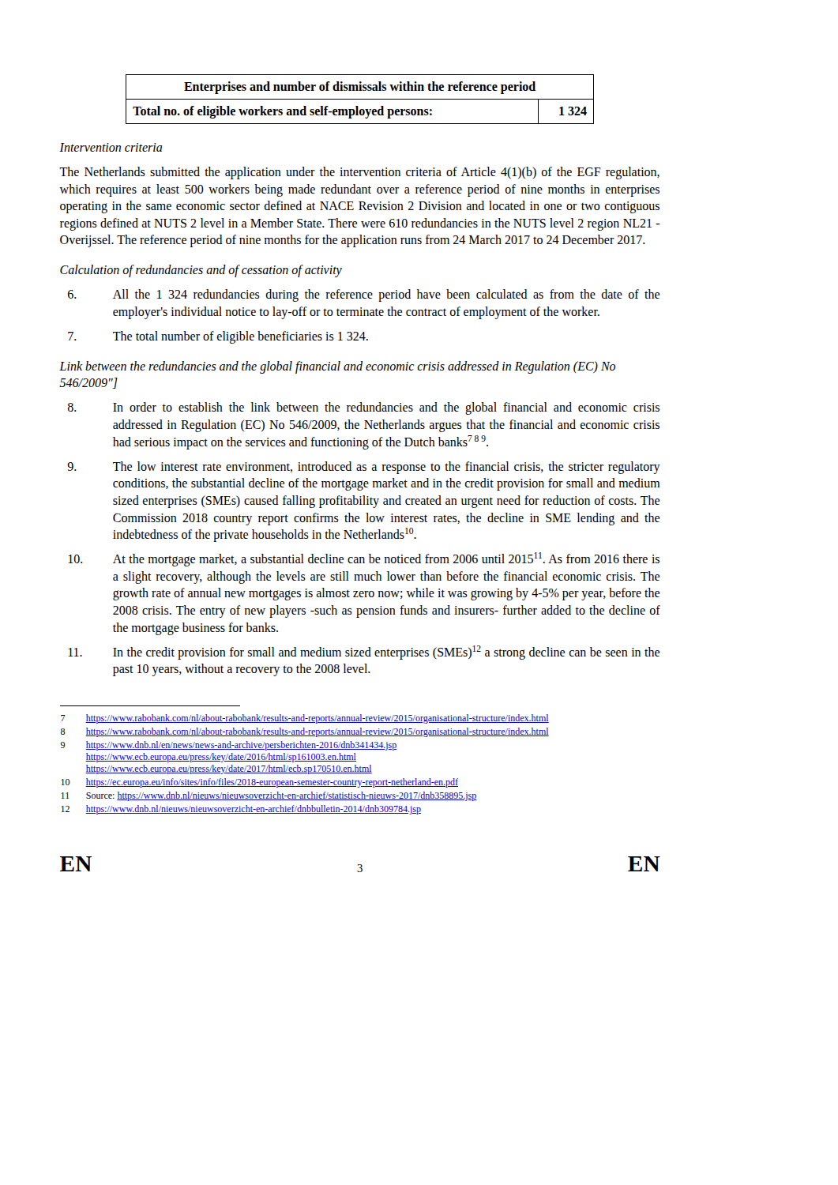| Enterprises and number of dismissals within the reference period |
| Total no. of eligible workers and self-employed persons: | 1 324 |
Intervention criteria
The Netherlands submitted the application under the intervention criteria of Article 4(1)(b) of the EGF regulation, which requires at least 500 workers being made redundant over a reference period of nine months in enterprises operating in the same economic sector defined at NACE Revision 2 Division and located in one or two contiguous regions defined at NUTS 2 level in a Member State. There were 610 redundancies in the NUTS level 2 region NL21 - Overijssel. The reference period of nine months for the application runs from 24 March 2017 to 24 December 2017.
Calculation of redundancies and of cessation of activity
All the 1 324 redundancies during the reference period have been calculated as from the date of the employer's individual notice to lay-off or to terminate the contract of employment of the worker.
The total number of eligible beneficiaries is 1 324.
Link between the redundancies and the global financial and economic crisis addressed in Regulation (EC) No 546/2009"]
In order to establish the link between the redundancies and the global financial and economic crisis addressed in Regulation (EC) No 546/2009, the Netherlands argues that the financial and economic crisis had serious impact on the services and functioning of the Dutch banks7 8 9.
The low interest rate environment, introduced as a response to the financial crisis, the stricter regulatory conditions, the substantial decline of the mortgage market and in the credit provision for small and medium sized enterprises (SMEs) caused falling profitability and created an urgent need for reduction of costs. The Commission 2018 country report confirms the low interest rates, the decline in SME lending and the indebtedness of the private households in the Netherlands10.
At the mortgage market, a substantial decline can be noticed from 2006 until 201511. As from 2016 there is a slight recovery, although the levels are still much lower than before the financial economic crisis. The growth rate of annual new mortgages is almost zero now; while it was growing by 4-5% per year, before the 2008 crisis. The entry of new players -such as pension funds and insurers- further added to the decline of the mortgage business for banks.
In the credit provision for small and medium sized enterprises (SMEs)12 a strong decline can be seen in the past 10 years, without a recovery to the 2008 level.
| 7 | https://www.rabobank.com/nl/about-rabobank/results-and-reports/annual-review/2015/organisational-structure/index.html |
| 8 | https://www.rabobank.com/nl/about-rabobank/results-and-reports/annual-review/2015/organisational-structure/index.html |
| 9 | https://www.dnb.nl/en/news/news-and-archive/persberichten-2016/dnb341434.jsp https://www.ecb.europa.eu/press/key/date/2016/html/sp161003.en.html https://www.ecb.europa.eu/press/key/date/2017/html/ecb.sp170510.en.html |
| 10 | https://ec.europa.eu/info/sites/info/files/2018-european-semester-country-report-netherland-en.pdf |
| 11 | Source: https://www.dnb.nl/nieuws/nieuwsoverzicht-en-archief/statistisch-nieuws-2017/dnb358895.jsp |
| 12 | https://www.dnb.nl/nieuws/nieuwsoverzicht-en-archief/dnbbulletin-2014/dnb309784.jsp |
EN 3 EN